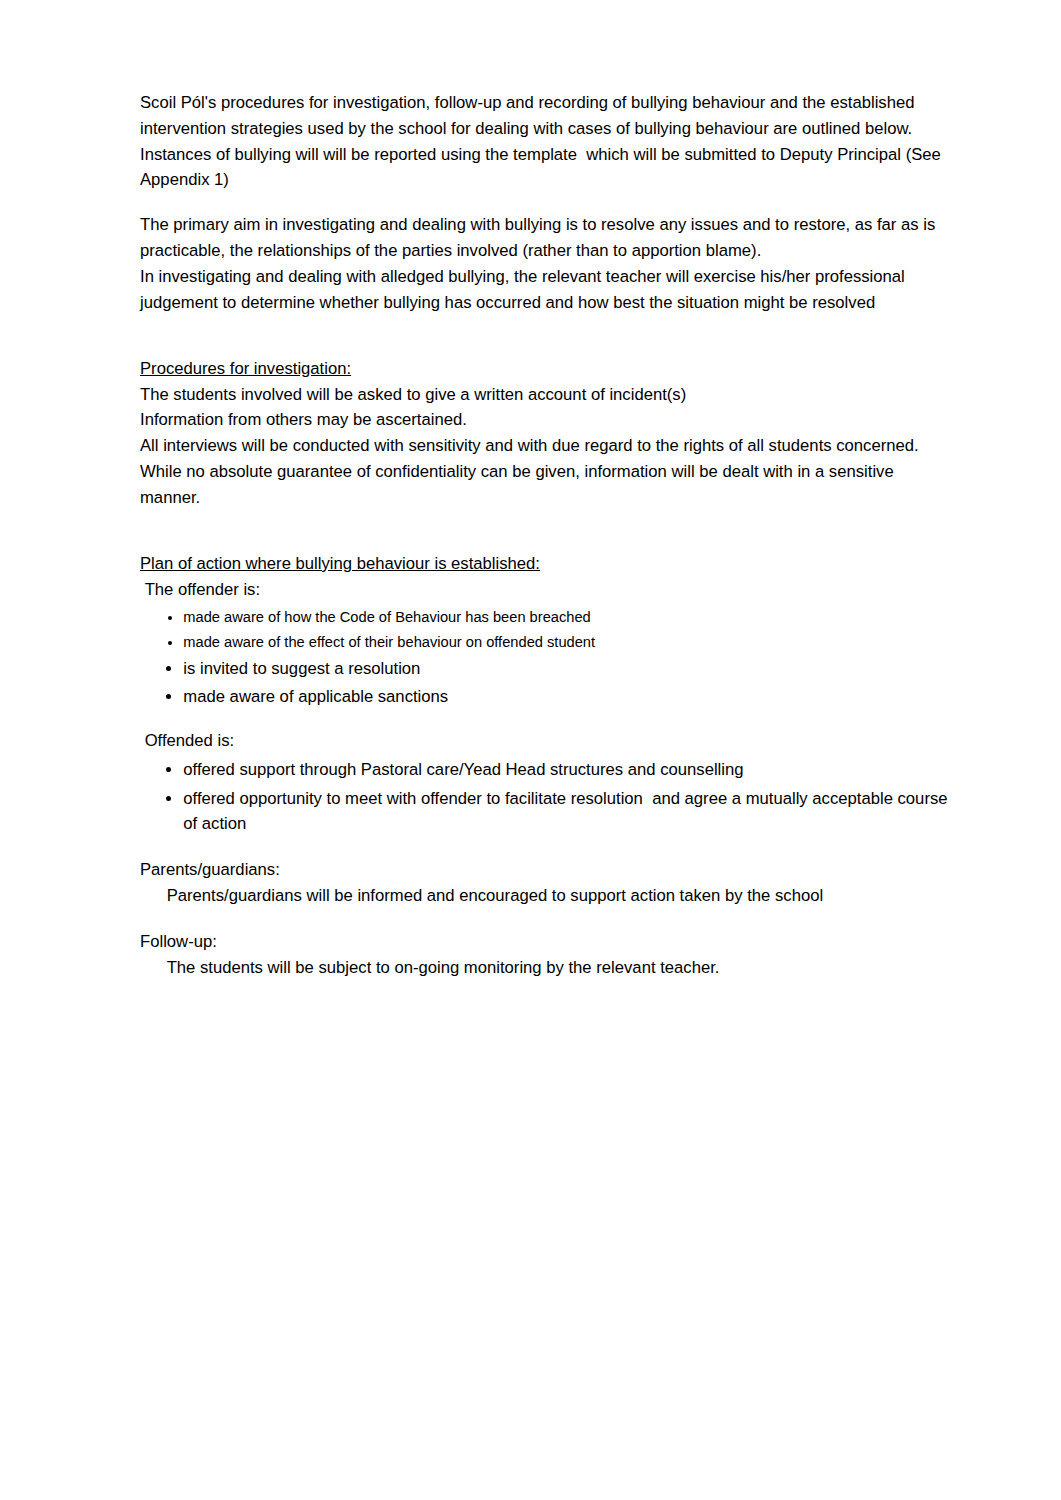Scoil Pól's procedures for investigation, follow-up and recording of bullying behaviour and the established intervention strategies used by the school for dealing with cases of bullying behaviour are outlined below. Instances of bullying will will be reported using the template which will be submitted to Deputy Principal (See Appendix 1)
The primary aim in investigating and dealing with bullying is to resolve any issues and to restore, as far as is practicable, the relationships of the parties involved (rather than to apportion blame).
In investigating and dealing with alledged bullying, the relevant teacher will exercise his/her professional judgement to determine whether bullying has occurred and how best the situation might be resolved
Procedures for investigation:
The students involved will be asked to give a written account of incident(s)
Information from others may be ascertained.
All interviews will be conducted with sensitivity and with due regard to the rights of all students concerned.
While no absolute guarantee of confidentiality can be given, information will be dealt with in a sensitive manner.
Plan of action where bullying behaviour is established:
The offender is:
made aware of how the Code of Behaviour has been breached
made aware of the effect of their behaviour on offended student
is invited to suggest a resolution
made aware of applicable sanctions
Offended is:
offered support through Pastoral care/Yead Head structures and counselling
offered opportunity to meet with offender to facilitate resolution and agree a mutually acceptable course of action
Parents/guardians:
Parents/guardians will be informed and encouraged to support action taken by the school
Follow-up:
The students will be subject to on-going monitoring by the relevant teacher.